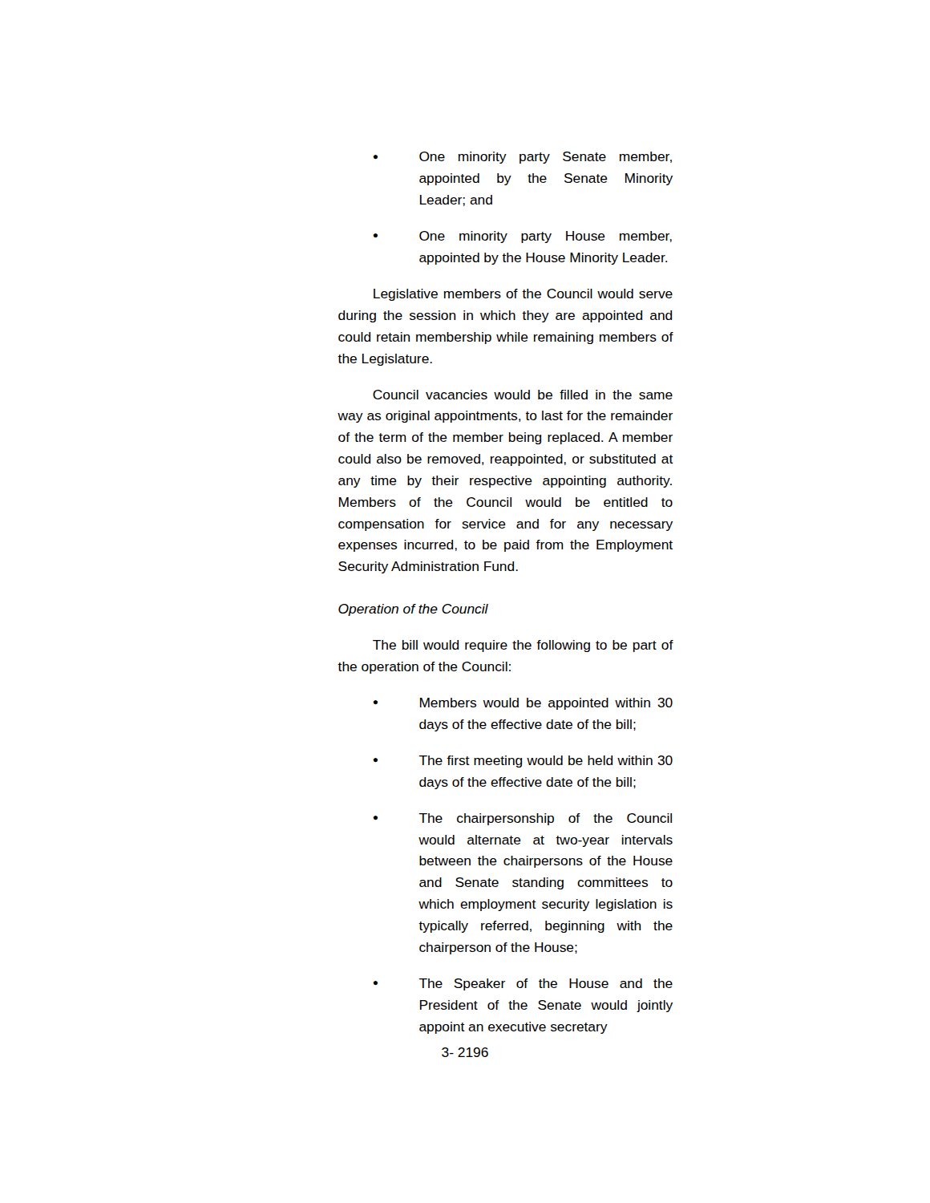One minority party Senate member, appointed by the Senate Minority Leader; and
One minority party House member, appointed by the House Minority Leader.
Legislative members of the Council would serve during the session in which they are appointed and could retain membership while remaining members of the Legislature.
Council vacancies would be filled in the same way as original appointments, to last for the remainder of the term of the member being replaced. A member could also be removed, reappointed, or substituted at any time by their respective appointing authority. Members of the Council would be entitled to compensation for service and for any necessary expenses incurred, to be paid from the Employment Security Administration Fund.
Operation of the Council
The bill would require the following to be part of the operation of the Council:
Members would be appointed within 30 days of the effective date of the bill;
The first meeting would be held within 30 days of the effective date of the bill;
The chairpersonship of the Council would alternate at two-year intervals between the chairpersons of the House and Senate standing committees to which employment security legislation is typically referred, beginning with the chairperson of the House;
The Speaker of the House and the President of the Senate would jointly appoint an executive secretary
3- 2196